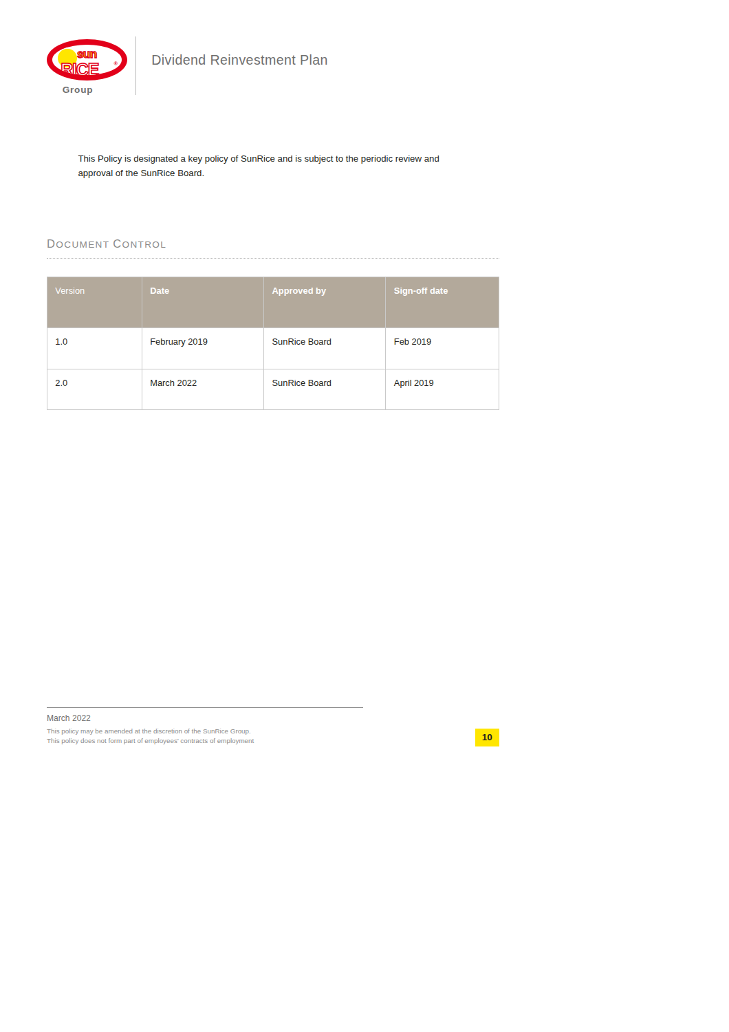sun
RICE
®
Group
Dividend Reinvestment Plan
This Policy is designated a key policy of SunRice and is subject to the periodic review and approval of the SunRice Board.
DOCUMENT CONTROL
| Version | Date | Approved by | Sign-off date |
| --- | --- | --- | --- |
| 1.0 | February 2019 | SunRice Board | Feb 2019 |
| 2.0 | March 2022 | SunRice Board | April 2019 |
March 2022 This policy may be amended at the discretion of the SunRice Group.
This policy does not form part of employees’ contracts of employment
10